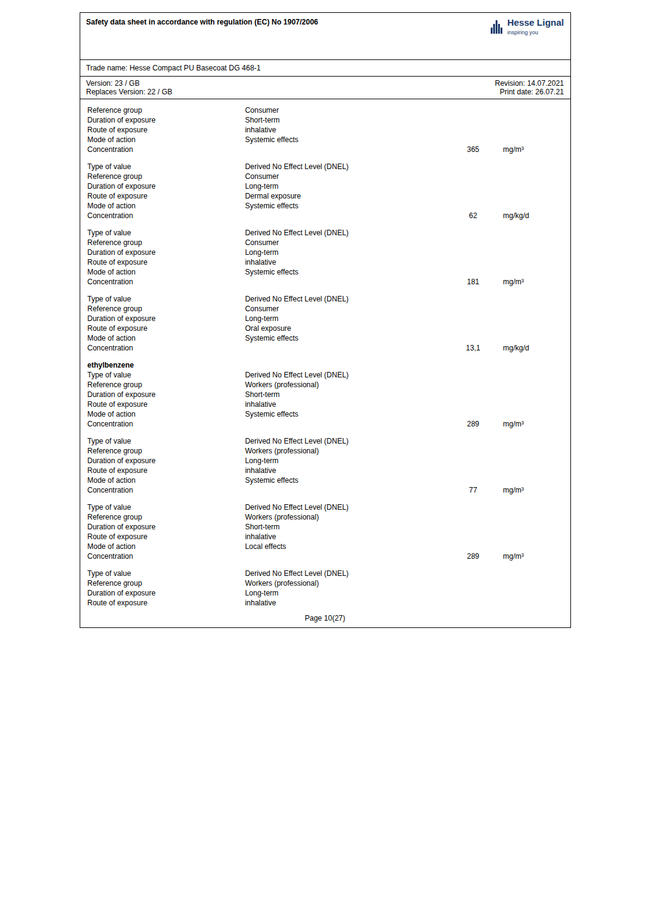Safety data sheet in accordance with regulation (EC) No 1907/2006
Hesse Lignal
inspiring you
Trade name: Hesse Compact PU Basecoat DG 468-1
Version: 23 / GB Revision: 14.07.2021
Replaces Version: 22 / GB Print date: 26.07.21
| Reference group | Consumer | | |
| Duration of exposure | Short-term | | |
| Route of exposure | inhalative | | |
| Mode of action | Systemic effects | | |
| Concentration | | 365 | mg/m³ |
| Type of value | Derived No Effect Level (DNEL) | | |
| Reference group | Consumer | | |
| Duration of exposure | Long-term | | |
| Route of exposure | Dermal exposure | | |
| Mode of action | Systemic effects | | |
| Concentration | | 62 | mg/kg/d |
| Type of value | Derived No Effect Level (DNEL) | | |
| Reference group | Consumer | | |
| Duration of exposure | Long-term | | |
| Route of exposure | inhalative | | |
| Mode of action | Systemic effects | | |
| Concentration | | 181 | mg/m³ |
| Type of value | Derived No Effect Level (DNEL) | | |
| Reference group | Consumer | | |
| Duration of exposure | Long-term | | |
| Route of exposure | Oral exposure | | |
| Mode of action | Systemic effects | | |
| Concentration | | 13,1 | mg/kg/d |
| ethylbenzene |
| Type of value | Derived No Effect Level (DNEL) | | |
| Reference group | Workers (professional) | | |
| Duration of exposure | Short-term | | |
| Route of exposure | inhalative | | |
| Mode of action | Systemic effects | | |
| Concentration | | 289 | mg/m³ |
| Type of value | Derived No Effect Level (DNEL) | | |
| Reference group | Workers (professional) | | |
| Duration of exposure | Long-term | | |
| Route of exposure | inhalative | | |
| Mode of action | Systemic effects | | |
| Concentration | | 77 | mg/m³ |
| Type of value | Derived No Effect Level (DNEL) | | |
| Reference group | Workers (professional) | | |
| Duration of exposure | Short-term | | |
| Route of exposure | inhalative | | |
| Mode of action | Local effects | | |
| Concentration | | 289 | mg/m³ |
| Type of value | Derived No Effect Level (DNEL) | | |
| Reference group | Workers (professional) | | |
| Duration of exposure | Long-term | | |
| Route of exposure | inhalative | | |
Page 10(27)